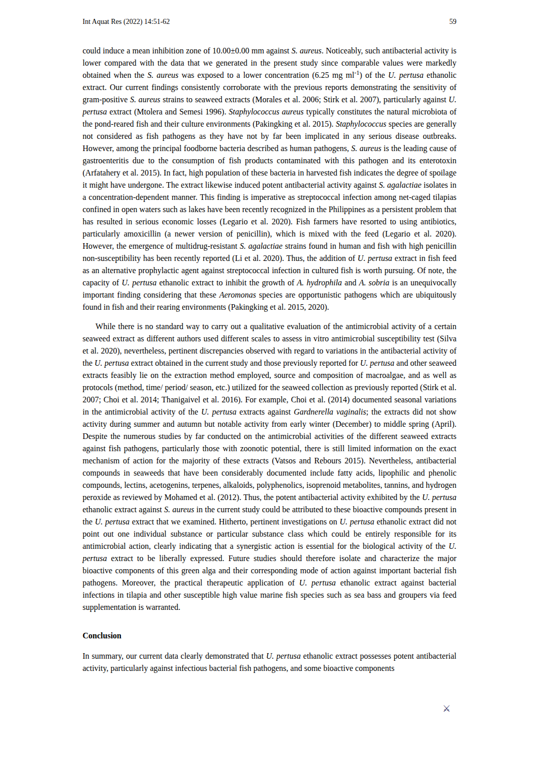Int Aquat Res (2022) 14:51-62 59
could induce a mean inhibition zone of 10.00±0.00 mm against S. aureus. Noticeably, such antibacterial activity is lower compared with the data that we generated in the present study since comparable values were markedly obtained when the S. aureus was exposed to a lower concentration (6.25 mg ml-1) of the U. pertusa ethanolic extract. Our current findings consistently corroborate with the previous reports demonstrating the sensitivity of gram-positive S. aureus strains to seaweed extracts (Morales et al. 2006; Stirk et al. 2007), particularly against U. pertusa extract (Mtolera and Semesi 1996). Staphylococcus aureus typically constitutes the natural microbiota of the pond-reared fish and their culture environments (Pakingking et al. 2015). Staphylococcus species are generally not considered as fish pathogens as they have not by far been implicated in any serious disease outbreaks. However, among the principal foodborne bacteria described as human pathogens, S. aureus is the leading cause of gastroenteritis due to the consumption of fish products contaminated with this pathogen and its enterotoxin (Arfatahery et al. 2015). In fact, high population of these bacteria in harvested fish indicates the degree of spoilage it might have undergone. The extract likewise induced potent antibacterial activity against S. agalactiae isolates in a concentration-dependent manner. This finding is imperative as streptococcal infection among net-caged tilapias confined in open waters such as lakes have been recently recognized in the Philippines as a persistent problem that has resulted in serious economic losses (Legario et al. 2020). Fish farmers have resorted to using antibiotics, particularly amoxicillin (a newer version of penicillin), which is mixed with the feed (Legario et al. 2020). However, the emergence of multidrug-resistant S. agalactiae strains found in human and fish with high penicillin non-susceptibility has been recently reported (Li et al. 2020). Thus, the addition of U. pertusa extract in fish feed as an alternative prophylactic agent against streptococcal infection in cultured fish is worth pursuing. Of note, the capacity of U. pertusa ethanolic extract to inhibit the growth of A. hydrophila and A. sobria is an unequivocally important finding considering that these Aeromonas species are opportunistic pathogens which are ubiquitously found in fish and their rearing environments (Pakingking et al. 2015, 2020).
While there is no standard way to carry out a qualitative evaluation of the antimicrobial activity of a certain seaweed extract as different authors used different scales to assess in vitro antimicrobial susceptibility test (Silva et al. 2020), nevertheless, pertinent discrepancies observed with regard to variations in the antibacterial activity of the U. pertusa extract obtained in the current study and those previously reported for U. pertusa and other seaweed extracts feasibly lie on the extraction method employed, source and composition of macroalgae, and as well as protocols (method, time/ period/ season, etc.) utilized for the seaweed collection as previously reported (Stirk et al. 2007; Choi et al. 2014; Thanigaivel et al. 2016). For example, Choi et al. (2014) documented seasonal variations in the antimicrobial activity of the U. pertusa extracts against Gardnerella vaginalis; the extracts did not show activity during summer and autumn but notable activity from early winter (December) to middle spring (April). Despite the numerous studies by far conducted on the antimicrobial activities of the different seaweed extracts against fish pathogens, particularly those with zoonotic potential, there is still limited information on the exact mechanism of action for the majority of these extracts (Vatsos and Rebours 2015). Nevertheless, antibacterial compounds in seaweeds that have been considerably documented include fatty acids, lipophilic and phenolic compounds, lectins, acetogenins, terpenes, alkaloids, polyphenolics, isoprenoid metabolites, tannins, and hydrogen peroxide as reviewed by Mohamed et al. (2012). Thus, the potent antibacterial activity exhibited by the U. pertusa ethanolic extract against S. aureus in the current study could be attributed to these bioactive compounds present in the U. pertusa extract that we examined. Hitherto, pertinent investigations on U. pertusa ethanolic extract did not point out one individual substance or particular substance class which could be entirely responsible for its antimicrobial action, clearly indicating that a synergistic action is essential for the biological activity of the U. pertusa extract to be liberally expressed. Future studies should therefore isolate and characterize the major bioactive components of this green alga and their corresponding mode of action against important bacterial fish pathogens. Moreover, the practical therapeutic application of U. pertusa ethanolic extract against bacterial infections in tilapia and other susceptible high value marine fish species such as sea bass and groupers via feed supplementation is warranted.
Conclusion
In summary, our current data clearly demonstrated that U. pertusa ethanolic extract possesses potent antibacterial activity, particularly against infectious bacterial fish pathogens, and some bioactive components
⚔